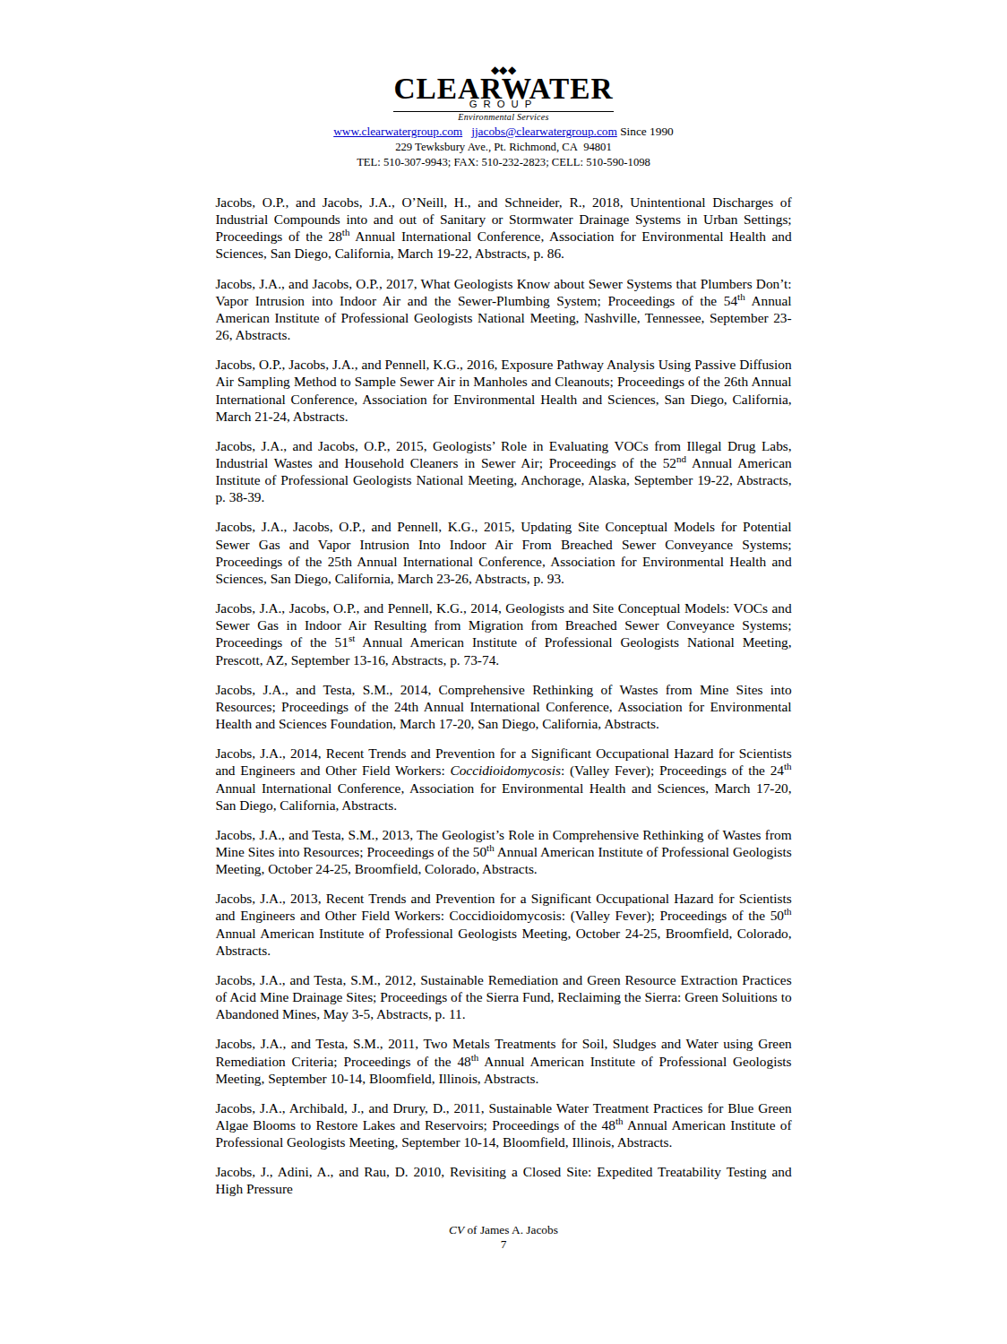◆◆◆ CLEARWATER GROUP Environmental Services
www.clearwatergroup.com jjacobs@clearwatergroup.com Since 1990
229 Tewksbury Ave., Pt. Richmond, CA 94801
TEL: 510-307-9943; FAX: 510-232-2823; CELL: 510-590-1098
Jacobs, O.P., and Jacobs, J.A., O’Neill, H., and Schneider, R., 2018, Unintentional Discharges of Industrial Compounds into and out of Sanitary or Stormwater Drainage Systems in Urban Settings; Proceedings of the 28th Annual International Conference, Association for Environmental Health and Sciences, San Diego, California, March 19-22, Abstracts, p. 86.
Jacobs, J.A., and Jacobs, O.P., 2017, What Geologists Know about Sewer Systems that Plumbers Don’t: Vapor Intrusion into Indoor Air and the Sewer-Plumbing System; Proceedings of the 54th Annual American Institute of Professional Geologists National Meeting, Nashville, Tennessee, September 23-26, Abstracts.
Jacobs, O.P., Jacobs, J.A., and Pennell, K.G., 2016, Exposure Pathway Analysis Using Passive Diffusion Air Sampling Method to Sample Sewer Air in Manholes and Cleanouts; Proceedings of the 26th Annual International Conference, Association for Environmental Health and Sciences, San Diego, California, March 21-24, Abstracts.
Jacobs, J.A., and Jacobs, O.P., 2015, Geologists’ Role in Evaluating VOCs from Illegal Drug Labs, Industrial Wastes and Household Cleaners in Sewer Air; Proceedings of the 52nd Annual American Institute of Professional Geologists National Meeting, Anchorage, Alaska, September 19-22, Abstracts, p. 38-39.
Jacobs, J.A., Jacobs, O.P., and Pennell, K.G., 2015, Updating Site Conceptual Models for Potential Sewer Gas and Vapor Intrusion Into Indoor Air From Breached Sewer Conveyance Systems; Proceedings of the 25th Annual International Conference, Association for Environmental Health and Sciences, San Diego, California, March 23-26, Abstracts, p. 93.
Jacobs, J.A., Jacobs, O.P., and Pennell, K.G., 2014, Geologists and Site Conceptual Models: VOCs and Sewer Gas in Indoor Air Resulting from Migration from Breached Sewer Conveyance Systems; Proceedings of the 51st Annual American Institute of Professional Geologists National Meeting, Prescott, AZ, September 13-16, Abstracts, p. 73-74.
Jacobs, J.A., and Testa, S.M., 2014, Comprehensive Rethinking of Wastes from Mine Sites into Resources; Proceedings of the 24th Annual International Conference, Association for Environmental Health and Sciences Foundation, March 17-20, San Diego, California, Abstracts.
Jacobs, J.A., 2014, Recent Trends and Prevention for a Significant Occupational Hazard for Scientists and Engineers and Other Field Workers: Coccidioidomycosis: (Valley Fever); Proceedings of the 24th Annual International Conference, Association for Environmental Health and Sciences, March 17-20, San Diego, California, Abstracts.
Jacobs, J.A., and Testa, S.M., 2013, The Geologist’s Role in Comprehensive Rethinking of Wastes from Mine Sites into Resources; Proceedings of the 50th Annual American Institute of Professional Geologists Meeting, October 24-25, Broomfield, Colorado, Abstracts.
Jacobs, J.A., 2013, Recent Trends and Prevention for a Significant Occupational Hazard for Scientists and Engineers and Other Field Workers: Coccidioidomycosis: (Valley Fever); Proceedings of the 50th Annual American Institute of Professional Geologists Meeting, October 24-25, Broomfield, Colorado, Abstracts.
Jacobs, J.A., and Testa, S.M., 2012, Sustainable Remediation and Green Resource Extraction Practices of Acid Mine Drainage Sites; Proceedings of the Sierra Fund, Reclaiming the Sierra: Green Soluitions to Abandoned Mines, May 3-5, Abstracts, p. 11.
Jacobs, J.A., and Testa, S.M., 2011, Two Metals Treatments for Soil, Sludges and Water using Green Remediation Criteria; Proceedings of the 48th Annual American Institute of Professional Geologists Meeting, September 10-14, Bloomfield, Illinois, Abstracts.
Jacobs, J.A., Archibald, J., and Drury, D., 2011, Sustainable Water Treatment Practices for Blue Green Algae Blooms to Restore Lakes and Reservoirs; Proceedings of the 48th Annual American Institute of Professional Geologists Meeting, September 10-14, Bloomfield, Illinois, Abstracts.
Jacobs, J., Adini, A., and Rau, D. 2010, Revisiting a Closed Site: Expedited Treatability Testing and High Pressure
CV of James A. Jacobs
7